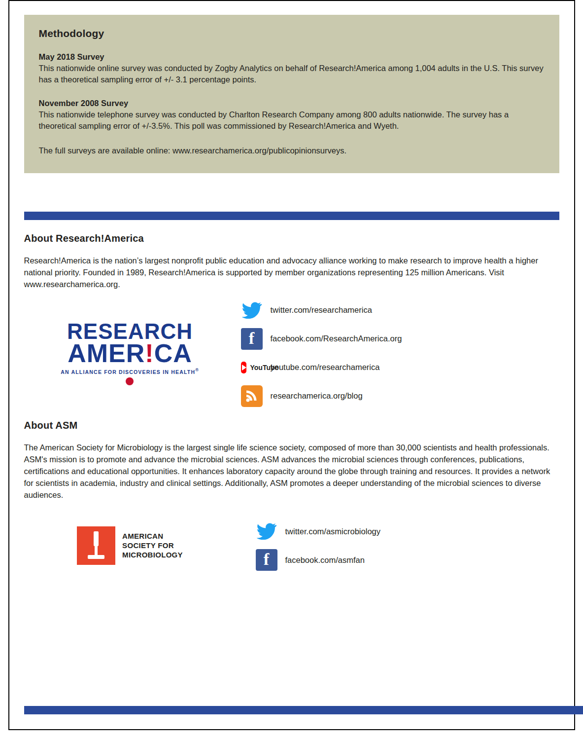Methodology
May 2018 Survey
This nationwide online survey was conducted by Zogby Analytics on behalf of Research!America among 1,004 adults in the U.S. This survey has a theoretical sampling error of +/- 3.1 percentage points.
November 2008 Survey
This nationwide telephone survey was conducted by Charlton Research Company among 800 adults nationwide. The survey has a theoretical sampling error of +/-3.5%. This poll was commissioned by Research!America and Wyeth.
The full surveys are available online: www.researchamerica.org/publicopinionsurveys.
About Research!America
Research!America is the nation’s largest nonprofit public education and advocacy alliance working to make research to improve health a higher national priority. Founded in 1989, Research!America is supported by member organizations representing 125 million Americans. Visit www.researchamerica.org.
RESEARCH AMER!CA
AN ALLIANCE FOR DISCOVERIES IN HEALTH®
twitter.com/researchamerica
f
facebook.com/ResearchAmerica.org
YouTube
youtube.com/researchamerica
researchamerica.org/blog
About ASM
The American Society for Microbiology is the largest single life science society, composed of more than 30,000 scientists and health professionals. ASM's mission is to promote and advance the microbial sciences. ASM advances the microbial sciences through conferences, publications, certifications and educational opportunities. It enhances laboratory capacity around the globe through training and resources. It provides a network for scientists in academia, industry and clinical settings. Additionally, ASM promotes a deeper understanding of the microbial sciences to diverse audiences.
AMERICAN
SOCIETY FOR
MICROBIOLOGY
twitter.com/asmicrobiology
f
facebook.com/asmfan